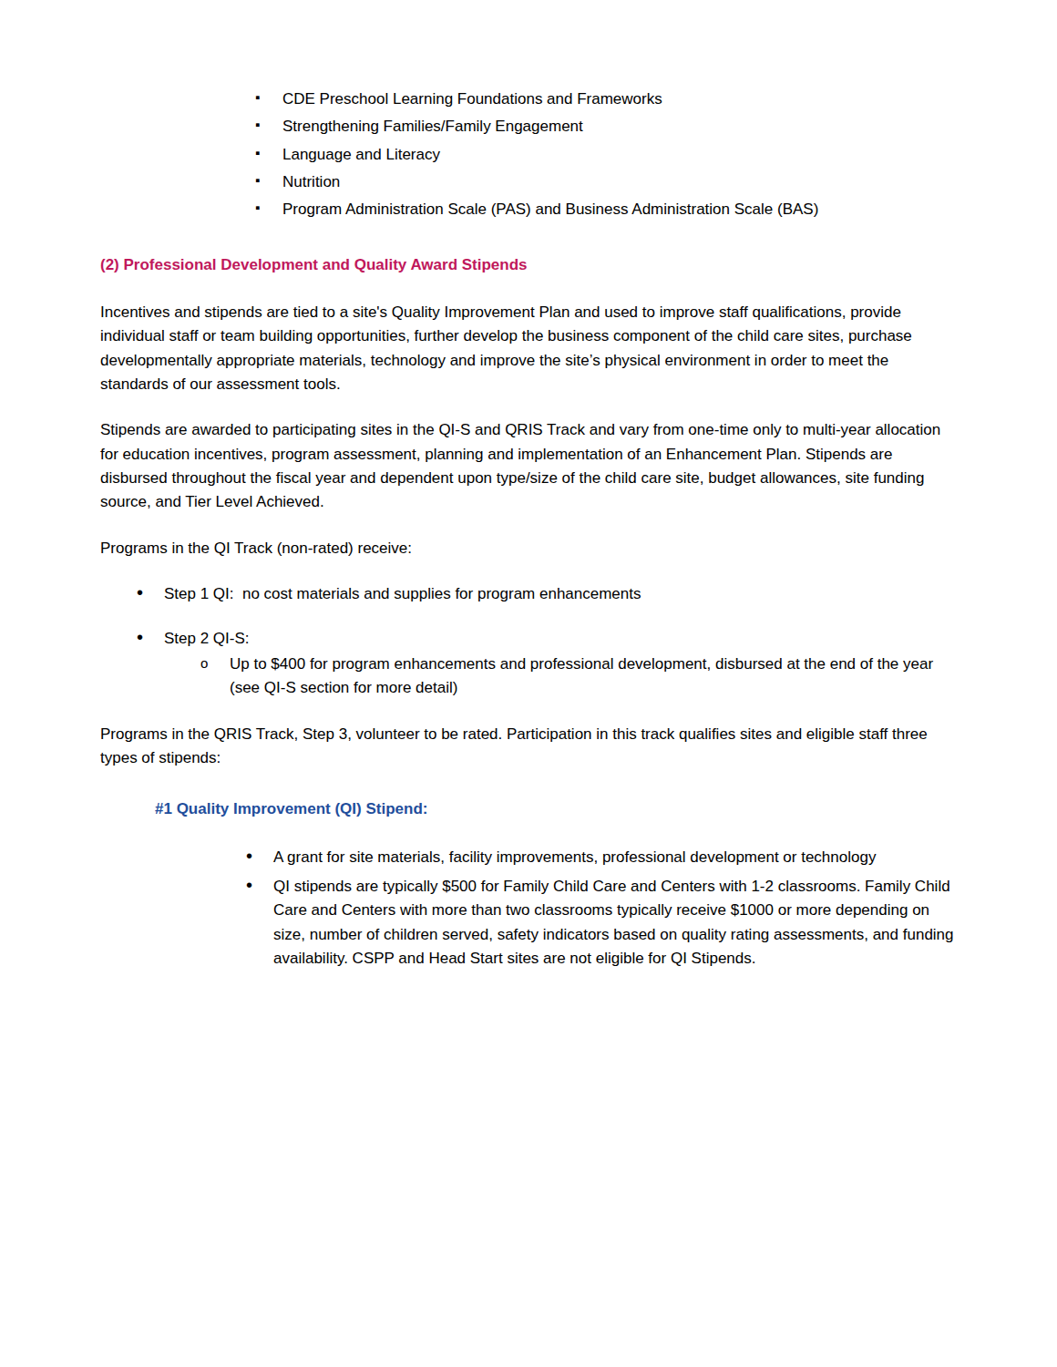CDE Preschool Learning Foundations and Frameworks
Strengthening Families/Family Engagement
Language and Literacy
Nutrition
Program Administration Scale (PAS) and Business Administration Scale (BAS)
(2) Professional Development and Quality Award Stipends
Incentives and stipends are tied to a site's Quality Improvement Plan and used to improve staff qualifications, provide individual staff or team building opportunities, further develop the business component of the child care sites, purchase developmentally appropriate materials, technology and improve the site’s physical environment in order to meet the standards of our assessment tools.
Stipends are awarded to participating sites in the QI-S and QRIS Track and vary from one-time only to multi-year allocation for education incentives, program assessment, planning and implementation of an Enhancement Plan. Stipends are disbursed throughout the fiscal year and dependent upon type/size of the child care site, budget allowances, site funding source, and Tier Level Achieved.
Programs in the QI Track (non-rated) receive:
Step 1 QI: no cost materials and supplies for program enhancements
Step 2 QI-S:
Up to $400 for program enhancements and professional development, disbursed at the end of the year (see QI-S section for more detail)
Programs in the QRIS Track, Step 3, volunteer to be rated. Participation in this track qualifies sites and eligible staff three types of stipends:
#1 Quality Improvement (QI) Stipend:
A grant for site materials, facility improvements, professional development or technology
QI stipends are typically $500 for Family Child Care and Centers with 1-2 classrooms. Family Child Care and Centers with more than two classrooms typically receive $1000 or more depending on size, number of children served, safety indicators based on quality rating assessments, and funding availability. CSPP and Head Start sites are not eligible for QI Stipends.